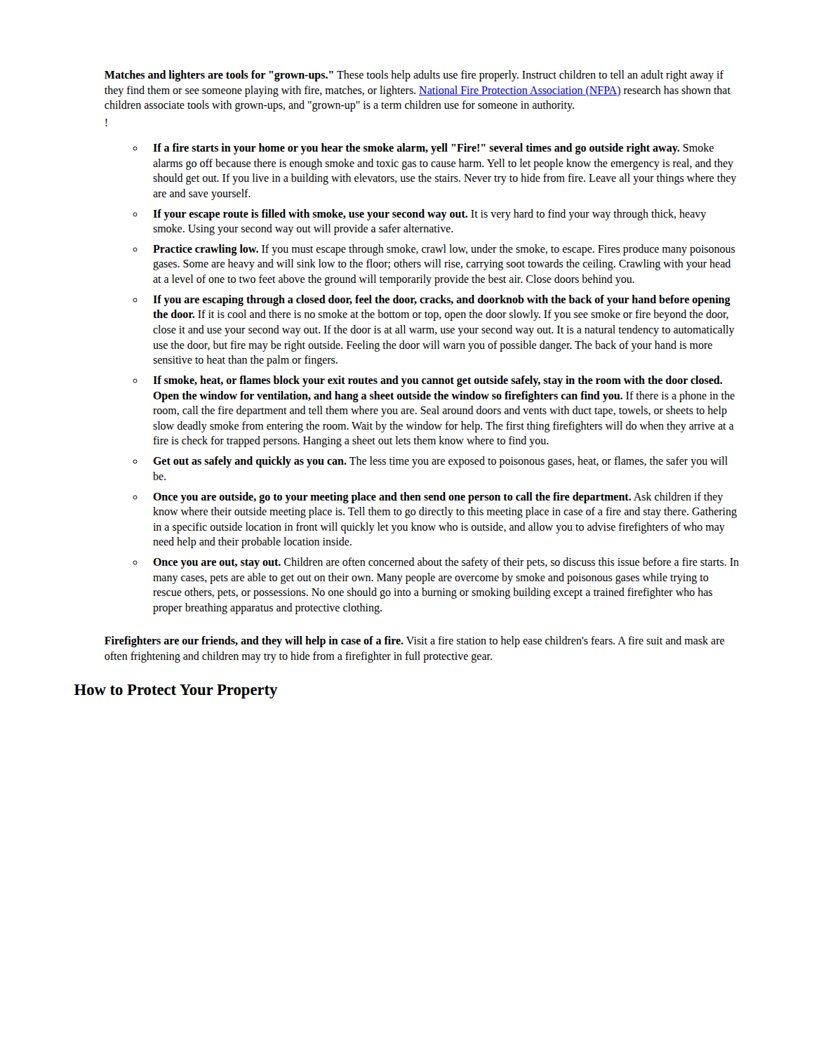Matches and lighters are tools for "grown-ups." These tools help adults use fire properly. Instruct children to tell an adult right away if they find them or see someone playing with fire, matches, or lighters. National Fire Protection Association (NFPA) research has shown that children associate tools with grown-ups, and "grown-up" is a term children use for someone in authority.
!
If a fire starts in your home or you hear the smoke alarm, yell "Fire!" several times and go outside right away. Smoke alarms go off because there is enough smoke and toxic gas to cause harm. Yell to let people know the emergency is real, and they should get out. If you live in a building with elevators, use the stairs. Never try to hide from fire. Leave all your things where they are and save yourself.
If your escape route is filled with smoke, use your second way out. It is very hard to find your way through thick, heavy smoke. Using your second way out will provide a safer alternative.
Practice crawling low. If you must escape through smoke, crawl low, under the smoke, to escape. Fires produce many poisonous gases. Some are heavy and will sink low to the floor; others will rise, carrying soot towards the ceiling. Crawling with your head at a level of one to two feet above the ground will temporarily provide the best air. Close doors behind you.
If you are escaping through a closed door, feel the door, cracks, and doorknob with the back of your hand before opening the door. If it is cool and there is no smoke at the bottom or top, open the door slowly. If you see smoke or fire beyond the door, close it and use your second way out. If the door is at all warm, use your second way out. It is a natural tendency to automatically use the door, but fire may be right outside. Feeling the door will warn you of possible danger. The back of your hand is more sensitive to heat than the palm or fingers.
If smoke, heat, or flames block your exit routes and you cannot get outside safely, stay in the room with the door closed. Open the window for ventilation, and hang a sheet outside the window so firefighters can find you. If there is a phone in the room, call the fire department and tell them where you are. Seal around doors and vents with duct tape, towels, or sheets to help slow deadly smoke from entering the room. Wait by the window for help. The first thing firefighters will do when they arrive at a fire is check for trapped persons. Hanging a sheet out lets them know where to find you.
Get out as safely and quickly as you can. The less time you are exposed to poisonous gases, heat, or flames, the safer you will be.
Once you are outside, go to your meeting place and then send one person to call the fire department. Ask children if they know where their outside meeting place is. Tell them to go directly to this meeting place in case of a fire and stay there. Gathering in a specific outside location in front will quickly let you know who is outside, and allow you to advise firefighters of who may need help and their probable location inside.
Once you are out, stay out. Children are often concerned about the safety of their pets, so discuss this issue before a fire starts. In many cases, pets are able to get out on their own. Many people are overcome by smoke and poisonous gases while trying to rescue others, pets, or possessions. No one should go into a burning or smoking building except a trained firefighter who has proper breathing apparatus and protective clothing.
Firefighters are our friends, and they will help in case of a fire. Visit a fire station to help ease children's fears. A fire suit and mask are often frightening and children may try to hide from a firefighter in full protective gear.
How to Protect Your Property